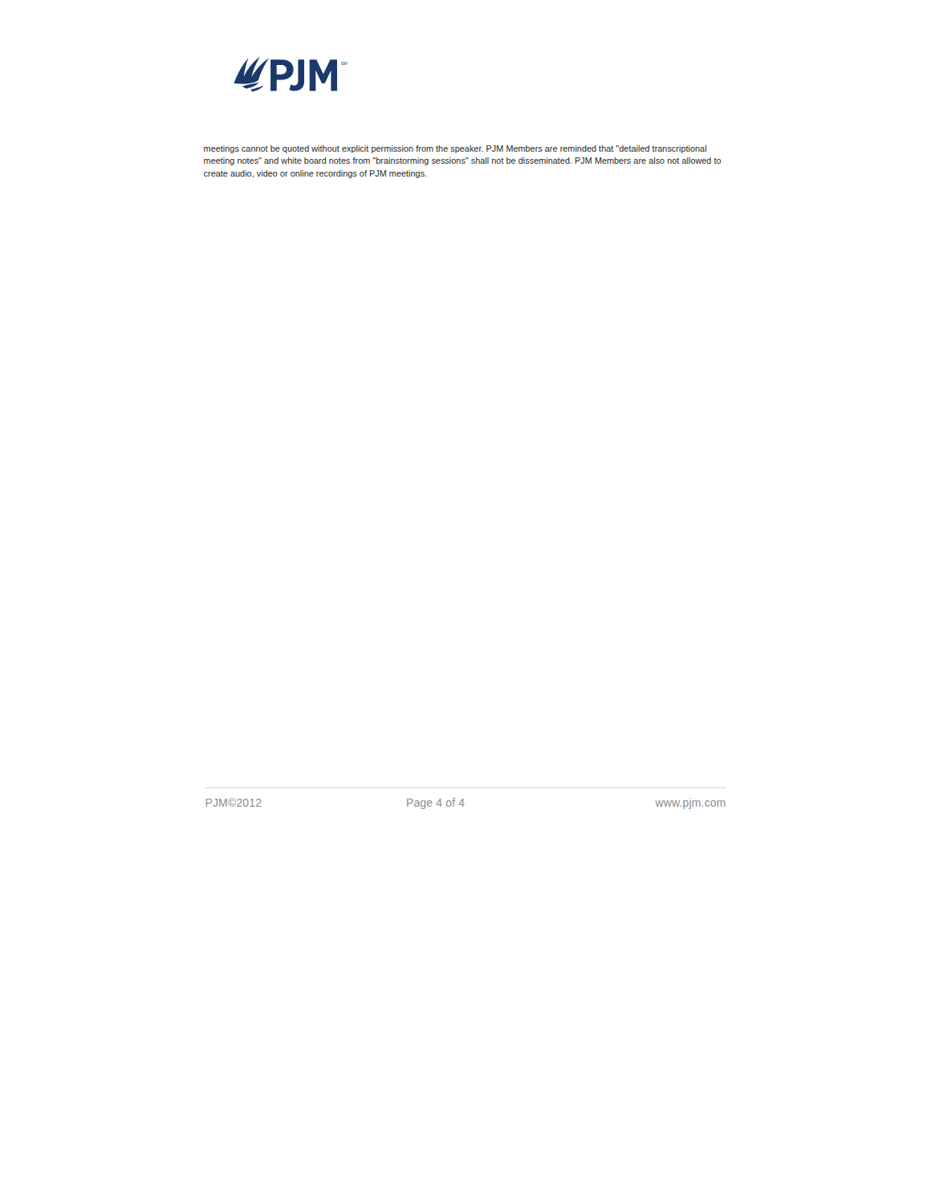SM
meetings cannot be quoted without explicit permission from the speaker. PJM Members are reminded that "detailed transcriptional meeting notes" and white board notes from "brainstorming sessions" shall not be disseminated. PJM Members are also not allowed to create audio, video or online recordings of PJM meetings.
PJM©2012
Page 4 of 4
www.pjm.com